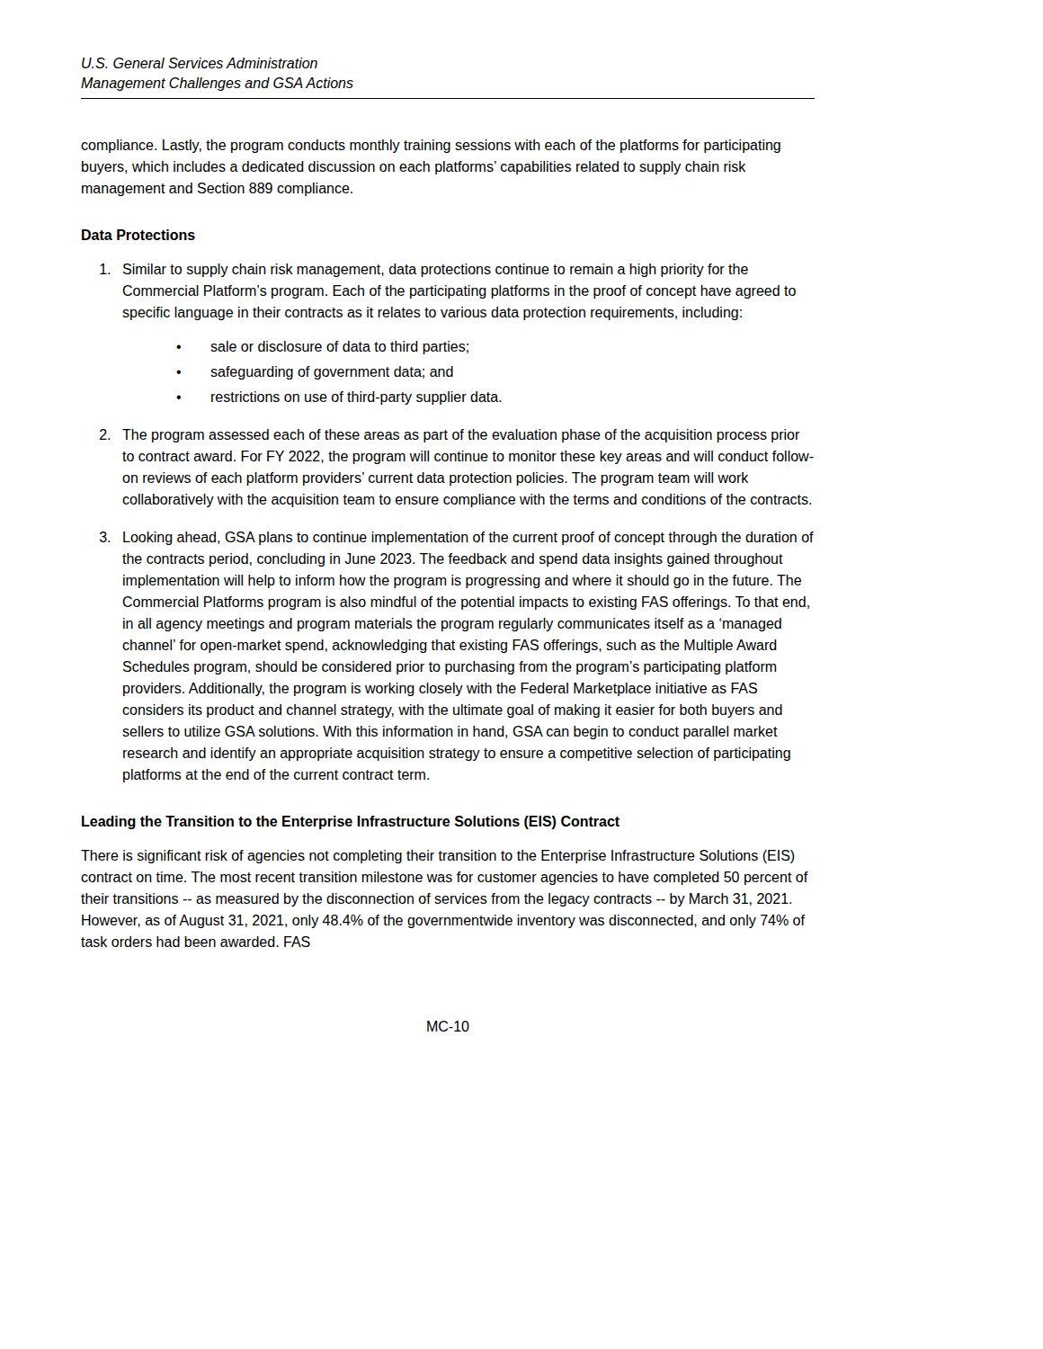U.S. General Services Administration
Management Challenges and GSA Actions
compliance. Lastly, the program conducts monthly training sessions with each of the platforms for participating buyers, which includes a dedicated discussion on each platforms’ capabilities related to supply chain risk management and Section 889 compliance.
Data Protections
Similar to supply chain risk management, data protections continue to remain a high priority for the Commercial Platform’s program. Each of the participating platforms in the proof of concept have agreed to specific language in their contracts as it relates to various data protection requirements, including:
sale or disclosure of data to third parties;
safeguarding of government data; and
restrictions on use of third-party supplier data.
The program assessed each of these areas as part of the evaluation phase of the acquisition process prior to contract award. For FY 2022, the program will continue to monitor these key areas and will conduct follow-on reviews of each platform providers’ current data protection policies. The program team will work collaboratively with the acquisition team to ensure compliance with the terms and conditions of the contracts.
Looking ahead, GSA plans to continue implementation of the current proof of concept through the duration of the contracts period, concluding in June 2023. The feedback and spend data insights gained throughout implementation will help to inform how the program is progressing and where it should go in the future. The Commercial Platforms program is also mindful of the potential impacts to existing FAS offerings. To that end, in all agency meetings and program materials the program regularly communicates itself as a ‘managed channel’ for open-market spend, acknowledging that existing FAS offerings, such as the Multiple Award Schedules program, should be considered prior to purchasing from the program’s participating platform providers. Additionally, the program is working closely with the Federal Marketplace initiative as FAS considers its product and channel strategy, with the ultimate goal of making it easier for both buyers and sellers to utilize GSA solutions. With this information in hand, GSA can begin to conduct parallel market research and identify an appropriate acquisition strategy to ensure a competitive selection of participating platforms at the end of the current contract term.
Leading the Transition to the Enterprise Infrastructure Solutions (EIS) Contract
There is significant risk of agencies not completing their transition to the Enterprise Infrastructure Solutions (EIS) contract on time. The most recent transition milestone was for customer agencies to have completed 50 percent of their transitions -- as measured by the disconnection of services from the legacy contracts -- by March 31, 2021. However, as of August 31, 2021, only 48.4% of the governmentwide inventory was disconnected, and only 74% of task orders had been awarded. FAS
MC-10